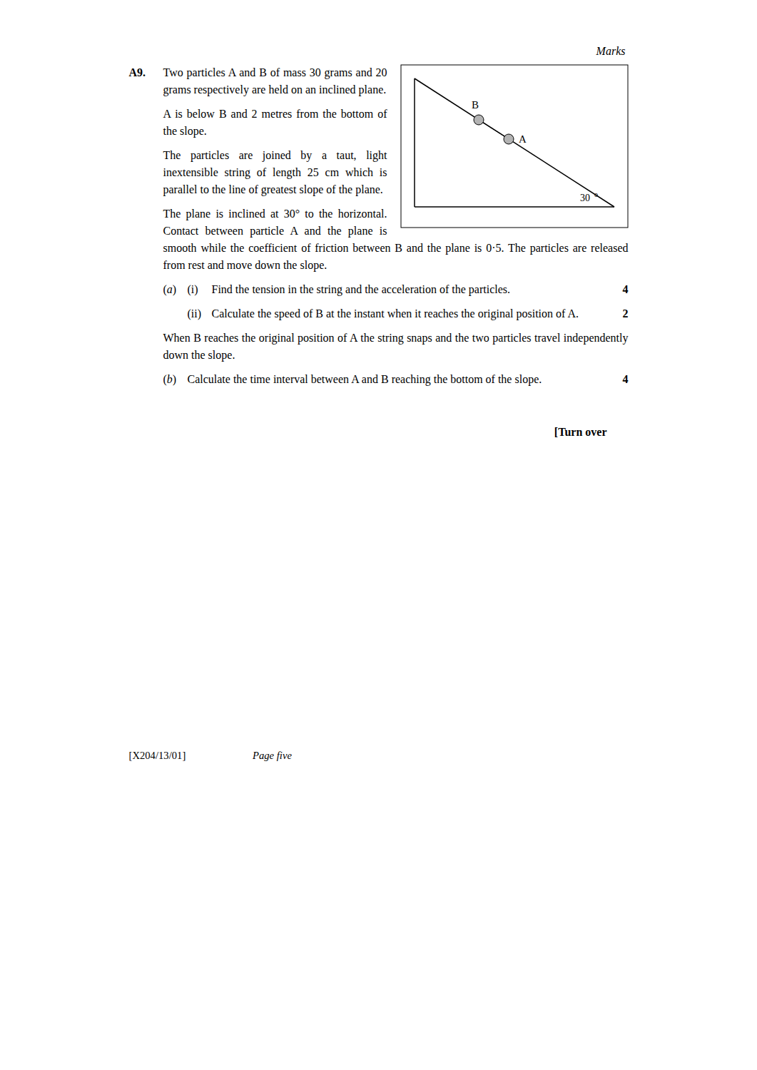Marks
A9.
B A 30 o
Two particles A and B of mass 30 grams and 20 grams respectively are held on an inclined plane.
A is below B and 2 metres from the bottom of the slope.
The particles are joined by a taut, light inextensible string of length 25 cm which is parallel to the line of greatest slope of the plane.
The plane is inclined at 30° to the horizontal. Contact between particle A and the plane is smooth while the coefficient of friction between B and the plane is 0·5. The particles are released from rest and move down the slope.
4
(a)
(i)
Find the tension in the string and the acceleration of the particles.
2
(ii)
Calculate the speed of B at the instant when it reaches the original position of A.
When B reaches the original position of A the string snaps and the two particles travel independently down the slope.
4
(b)
Calculate the time interval between A and B reaching the bottom of the slope.
[Turn over
[X204/13/01] Page five